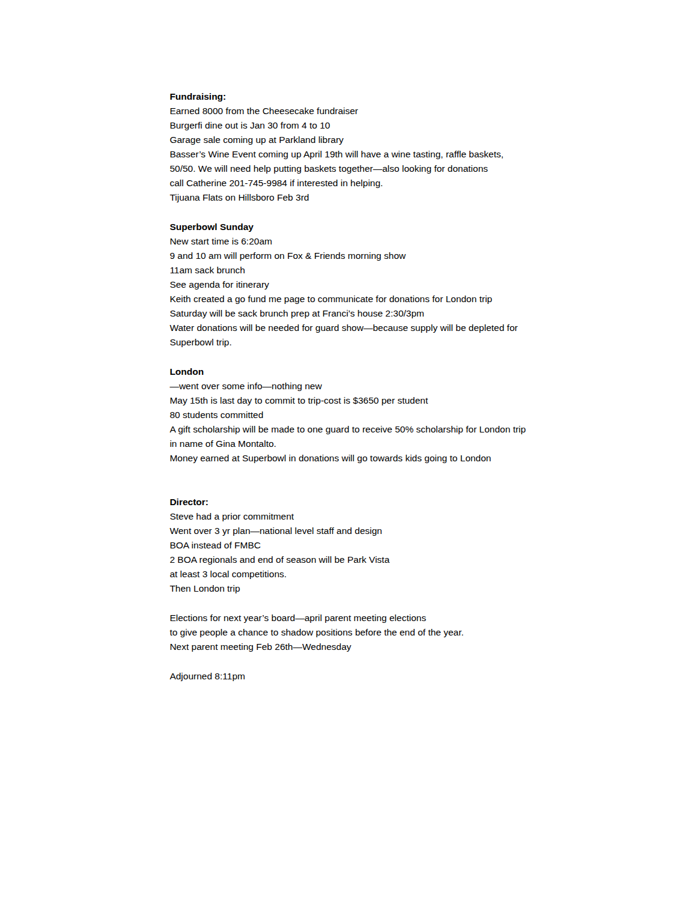Fundraising:
Earned 8000 from the Cheesecake fundraiser
Burgerfi dine out is Jan 30 from 4 to 10
Garage sale coming up at Parkland library
Basser’s Wine Event coming up April 19th will have a wine tasting, raffle baskets, 50/50. We will need help putting baskets together—also looking for donations
call Catherine 201-745-9984 if interested in helping.
Tijuana Flats on Hillsboro Feb 3rd
Superbowl Sunday
New start time is 6:20am
9 and 10 am will perform on Fox & Friends morning show
11am sack brunch
See agenda for itinerary
Keith created a go fund me page to communicate for donations for London trip
Saturday will be sack brunch prep at Franci’s house 2:30/3pm
Water donations will be needed for guard show—because supply will be depleted for Superbowl trip.
London
—went over some info—nothing new
May 15th is last day to commit to trip-cost is $3650 per student
80 students committed
A gift scholarship will be made to one guard to receive 50% scholarship for London trip in name of Gina Montalto.
Money earned at Superbowl in donations will go towards kids going to London
Director:
Steve had a prior commitment
Went over 3 yr plan—national level staff and design
BOA instead of FMBC
2 BOA regionals and end of season will be Park Vista
at least 3 local competitions.
Then London trip
Elections for next year’s board—april parent meeting elections
to give people a chance to shadow positions before the end of the year.
Next parent meeting Feb 26th—Wednesday
Adjourned 8:11pm